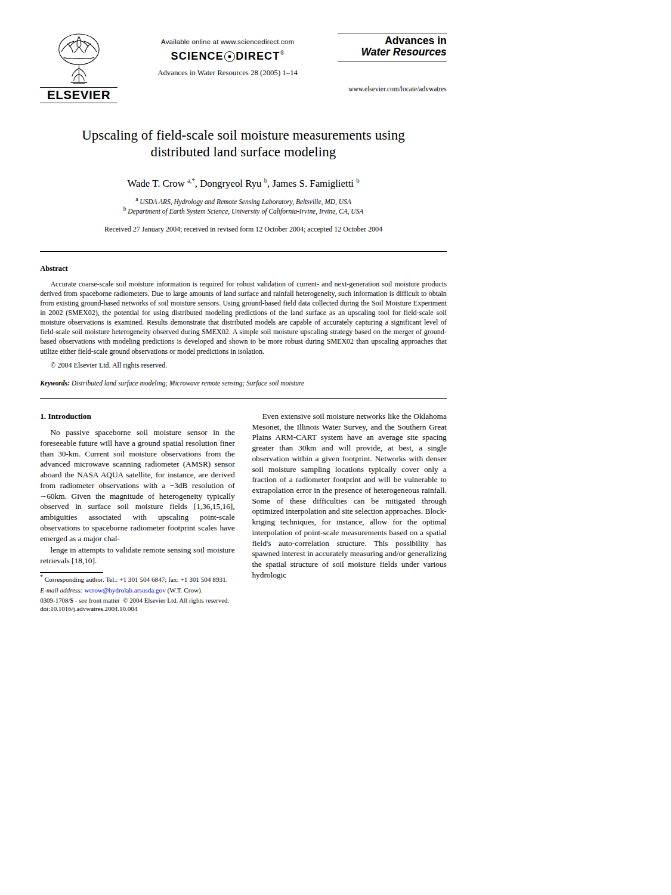ELSEVIER
Available online at www.sciencedirect.com
SCIENCE DIRECT®
Advances in Water Resources 28 (2005) 1–14
Advances in
Water Resources
www.elsevier.com/locate/advwatres
Upscaling of field-scale soil moisture measurements using
distributed land surface modeling
Wade T. Crow a,*, Dongryeol Ryu b, James S. Famiglietti b
a USDA ARS, Hydrology and Remote Sensing Laboratory, Beltsville, MD, USA
b Department of Earth System Science, University of California-Irvine, Irvine, CA, USA
Received 27 January 2004; received in revised form 12 October 2004; accepted 12 October 2004
Abstract
Accurate coarse-scale soil moisture information is required for robust validation of current- and next-generation soil moisture products derived from spaceborne radiometers. Due to large amounts of land surface and rainfall heterogeneity, such information is difficult to obtain from existing ground-based networks of soil moisture sensors. Using ground-based field data collected during the Soil Moisture Experiment in 2002 (SMEX02), the potential for using distributed modeling predictions of the land surface as an upscaling tool for field-scale soil moisture observations is examined. Results demonstrate that distributed models are capable of accurately capturing a significant level of field-scale soil moisture heterogeneity observed during SMEX02. A simple soil moisture upscaling strategy based on the merger of ground-based observations with modeling predictions is developed and shown to be more robust during SMEX02 than upscaling approaches that utilize either field-scale ground observations or model predictions in isolation.
© 2004 Elsevier Ltd. All rights reserved.
Keywords: Distributed land surface modeling; Microwave remote sensing; Surface soil moisture
1. Introduction
No passive spaceborne soil moisture sensor in the foreseeable future will have a ground spatial resolution finer than 30-km. Current soil moisture observations from the advanced microwave scanning radiometer (AMSR) sensor aboard the NASA AQUA satellite, for instance, are derived from radiometer observations with a −3dB resolution of ∼60km. Given the magnitude of heterogeneity typically observed in surface soil moisture fields [1,36,15,16], ambiguities associated with upscaling point-scale observations to spaceborne radiometer footprint scales have emerged as a major chal-
lenge in attempts to validate remote sensing soil moisture retrievals [18,10].
Even extensive soil moisture networks like the Oklahoma Mesonet, the Illinois Water Survey, and the Southern Great Plains ARM-CART system have an average site spacing greater than 30km and will provide, at best, a single observation within a given footprint. Networks with denser soil moisture sampling locations typically cover only a fraction of a radiometer footprint and will be vulnerable to extrapolation error in the presence of heterogeneous rainfall. Some of these difficulties can be mitigated through optimized interpolation and site selection approaches. Block-kriging techniques, for instance, allow for the optimal interpolation of point-scale measurements based on a spatial field's auto-correlation structure. This possibility has spawned interest in accurately measuring and/or generalizing the spatial structure of soil moisture fields under various hydrologic
* Corresponding author. Tel.: +1 301 504 6847; fax: +1 301 504 8931.
E-mail address: wcrow@hydrolab.arsusda.gov (W.T. Crow).
0309-1708/$ - see front matter © 2004 Elsevier Ltd. All rights reserved.
doi:10.1016/j.advwatres.2004.10.004